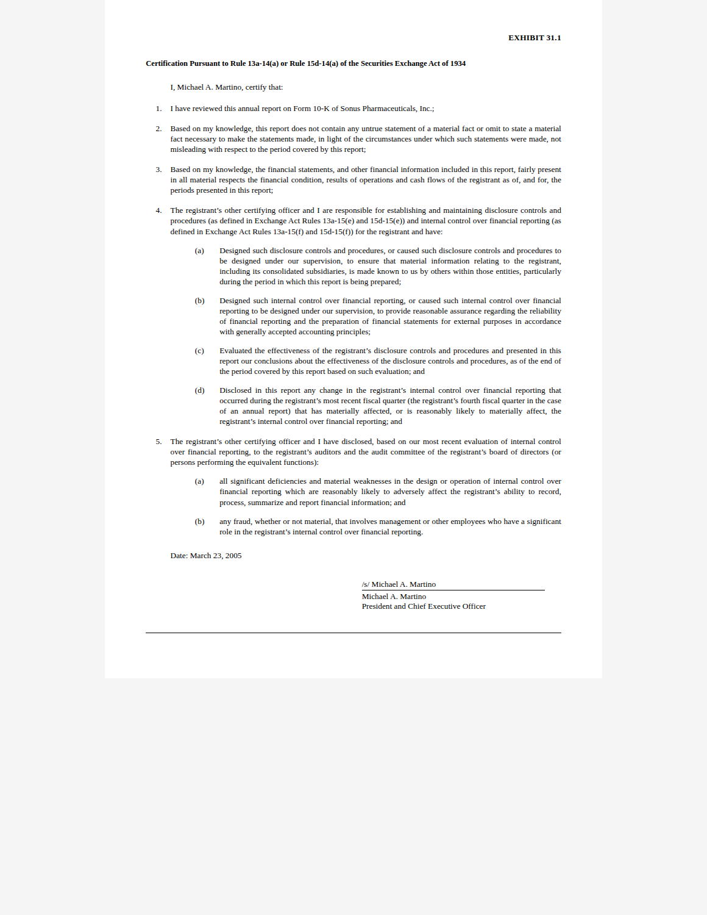EXHIBIT 31.1
Certification Pursuant to Rule 13a-14(a) or Rule 15d-14(a) of the Securities Exchange Act of 1934
I, Michael A. Martino, certify that:
I have reviewed this annual report on Form 10-K of Sonus Pharmaceuticals, Inc.;
Based on my knowledge, this report does not contain any untrue statement of a material fact or omit to state a material fact necessary to make the statements made, in light of the circumstances under which such statements were made, not misleading with respect to the period covered by this report;
Based on my knowledge, the financial statements, and other financial information included in this report, fairly present in all material respects the financial condition, results of operations and cash flows of the registrant as of, and for, the periods presented in this report;
The registrant’s other certifying officer and I are responsible for establishing and maintaining disclosure controls and procedures (as defined in Exchange Act Rules 13a-15(e) and 15d-15(e)) and internal control over financial reporting (as defined in Exchange Act Rules 13a-15(f) and 15d-15(f)) for the registrant and have:
Designed such disclosure controls and procedures, or caused such disclosure controls and procedures to be designed under our supervision, to ensure that material information relating to the registrant, including its consolidated subsidiaries, is made known to us by others within those entities, particularly during the period in which this report is being prepared;
Designed such internal control over financial reporting, or caused such internal control over financial reporting to be designed under our supervision, to provide reasonable assurance regarding the reliability of financial reporting and the preparation of financial statements for external purposes in accordance with generally accepted accounting principles;
Evaluated the effectiveness of the registrant’s disclosure controls and procedures and presented in this report our conclusions about the effectiveness of the disclosure controls and procedures, as of the end of the period covered by this report based on such evaluation; and
Disclosed in this report any change in the registrant’s internal control over financial reporting that occurred during the registrant’s most recent fiscal quarter (the registrant’s fourth fiscal quarter in the case of an annual report) that has materially affected, or is reasonably likely to materially affect, the registrant’s internal control over financial reporting; and
The registrant’s other certifying officer and I have disclosed, based on our most recent evaluation of internal control over financial reporting, to the registrant’s auditors and the audit committee of the registrant’s board of directors (or persons performing the equivalent functions):
all significant deficiencies and material weaknesses in the design or operation of internal control over financial reporting which are reasonably likely to adversely affect the registrant’s ability to record, process, summarize and report financial information; and
any fraud, whether or not material, that involves management or other employees who have a significant role in the registrant’s internal control over financial reporting.
Date: March 23, 2005
/s/ Michael A. Martino
Michael A. Martino
President and Chief Executive Officer